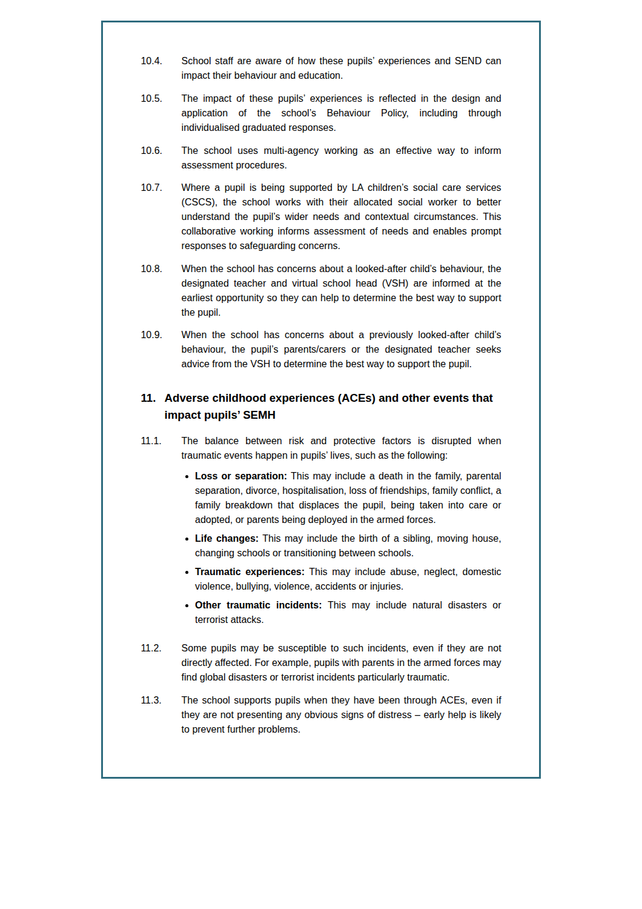10.4.
School staff are aware of how these pupils’ experiences and SEND can impact their behaviour and education.
10.5.
The impact of these pupils’ experiences is reflected in the design and application of the school’s Behaviour Policy, including through individualised graduated responses.
10.6.
The school uses multi-agency working as an effective way to inform assessment procedures.
10.7.
Where a pupil is being supported by LA children’s social care services (CSCS), the school works with their allocated social worker to better understand the pupil’s wider needs and contextual circumstances. This collaborative working informs assessment of needs and enables prompt responses to safeguarding concerns.
10.8.
When the school has concerns about a looked-after child’s behaviour, the designated teacher and virtual school head (VSH) are informed at the earliest opportunity so they can help to determine the best way to support the pupil.
10.9.
When the school has concerns about a previously looked-after child’s behaviour, the pupil’s parents/carers or the designated teacher seeks advice from the VSH to determine the best way to support the pupil.
11. Adverse childhood experiences (ACEs) and other events that impact pupils’ SEMH
11.1.
The balance between risk and protective factors is disrupted when traumatic events happen in pupils’ lives, such as the following:
Loss or separation: This may include a death in the family, parental separation, divorce, hospitalisation, loss of friendships, family conflict, a family breakdown that displaces the pupil, being taken into care or adopted, or parents being deployed in the armed forces.
Life changes: This may include the birth of a sibling, moving house, changing schools or transitioning between schools.
Traumatic experiences: This may include abuse, neglect, domestic violence, bullying, violence, accidents or injuries.
Other traumatic incidents: This may include natural disasters or terrorist attacks.
11.2.
Some pupils may be susceptible to such incidents, even if they are not directly affected. For example, pupils with parents in the armed forces may find global disasters or terrorist incidents particularly traumatic.
11.3.
The school supports pupils when they have been through ACEs, even if they are not presenting any obvious signs of distress – early help is likely to prevent further problems.